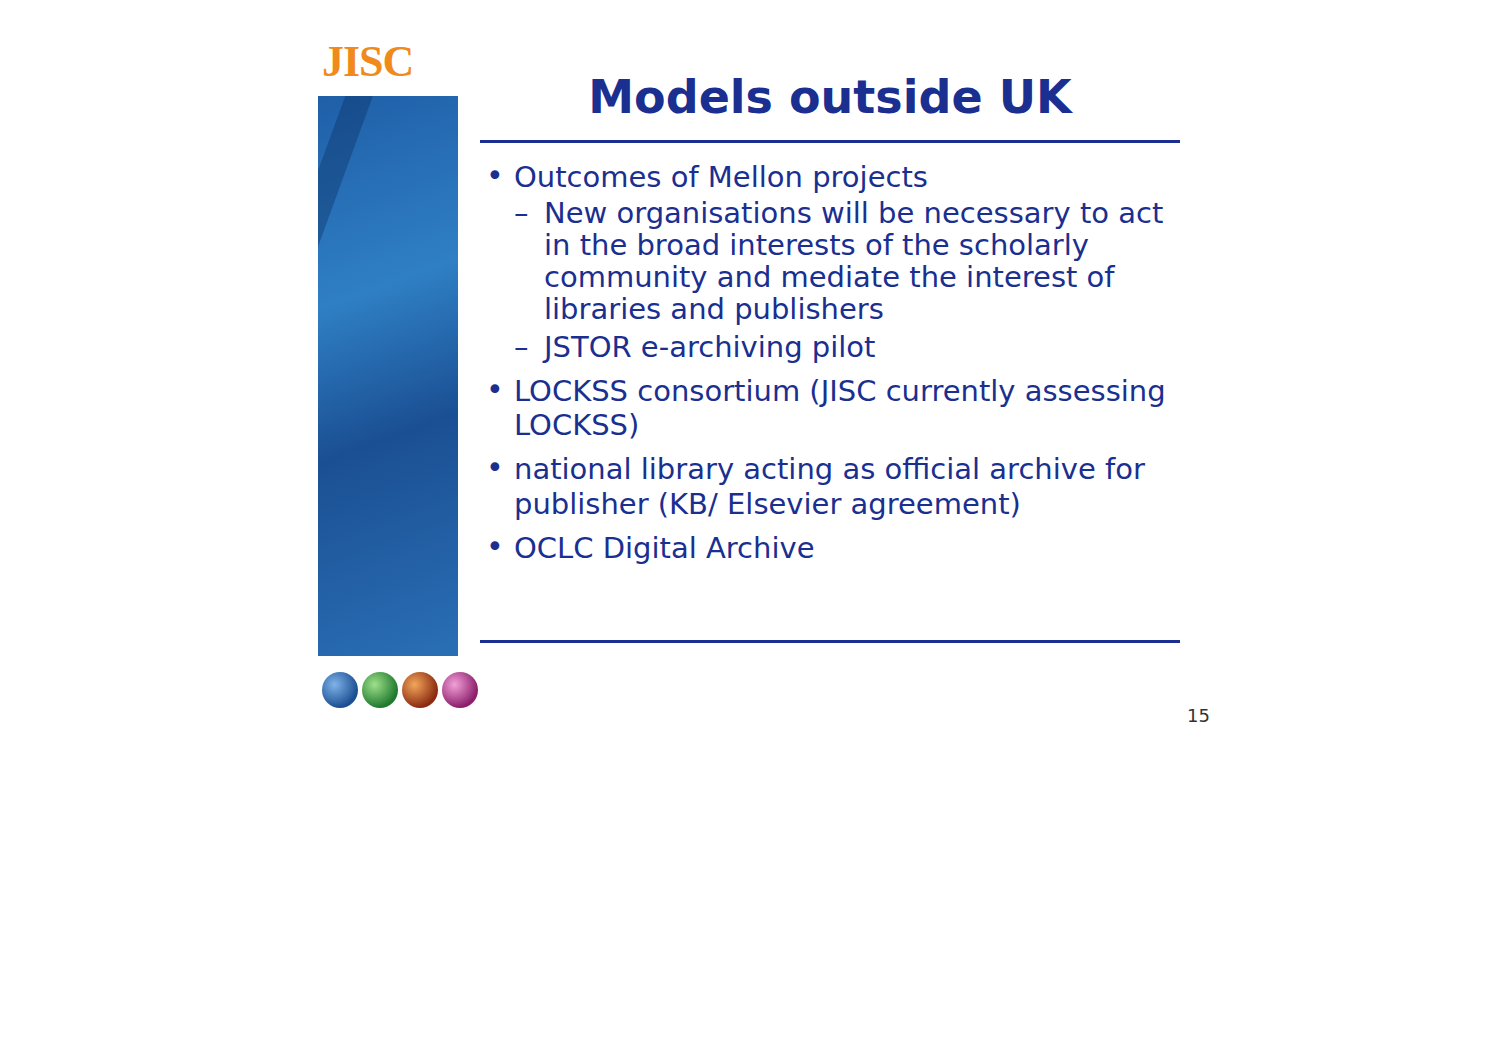JISC
Models outside UK
Outcomes of Mellon projects
New organisations will be necessary to act in the broad interests of the scholarly community and mediate the interest of libraries and publishers
JSTOR e-archiving pilot
LOCKSS consortium (JISC currently assessing LOCKSS)
national library acting as official archive for publisher (KB/ Elsevier agreement)
OCLC Digital Archive
15